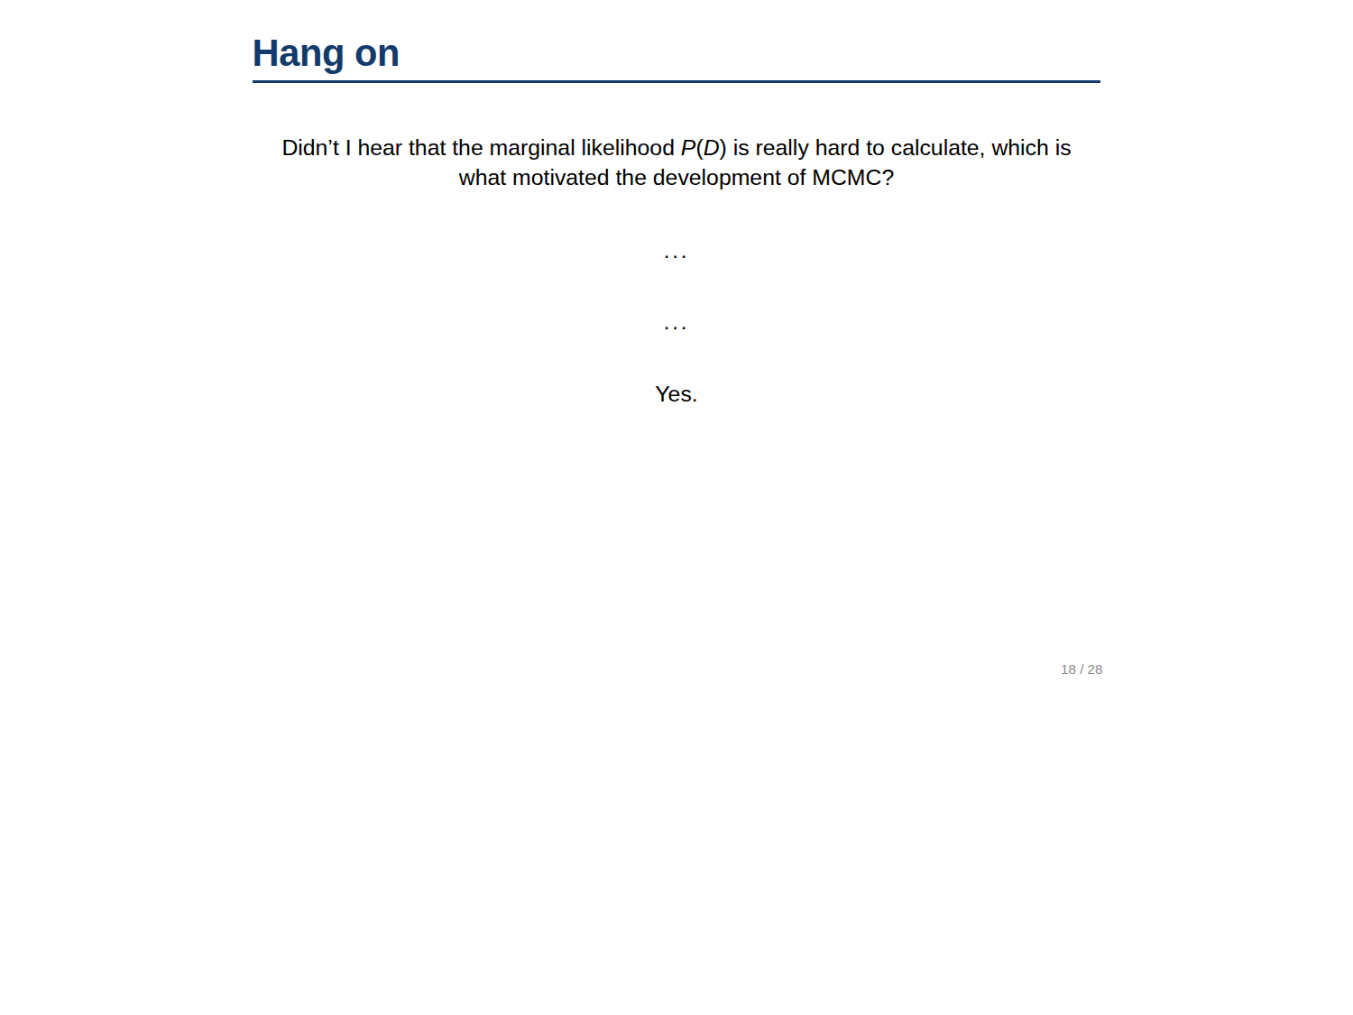Hang on
Didn’t I hear that the marginal likelihood P(D) is really hard to calculate, which is what motivated the development of MCMC?
...
...
Yes.
18 / 28